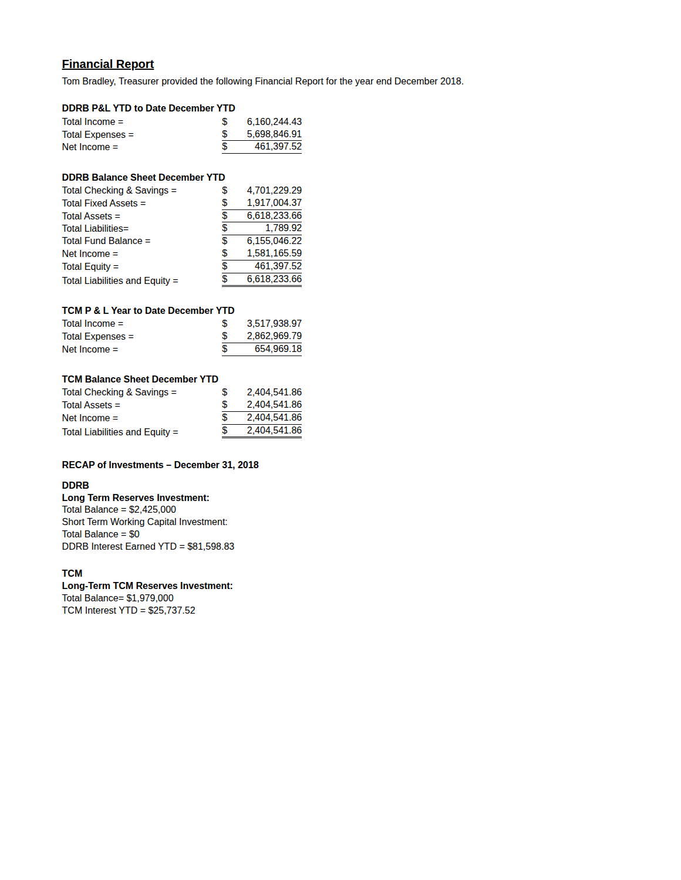Financial Report
Tom Bradley, Treasurer provided the following Financial Report for the year end December 2018.
DDRB P&L YTD to Date December YTD
| Total Income = | $ 6,160,244.43 |
| Total Expenses = | $ 5,698,846.91 |
| Net Income = | $ 461,397.52 |
DDRB Balance Sheet December YTD
| Total Checking & Savings = | $ 4,701,229.29 |
| Total Fixed Assets = | $ 1,917,004.37 |
| Total Assets = | $ 6,618,233.66 |
| Total Liabilities= | $ 1,789.92 |
| Total Fund Balance = | $ 6,155,046.22 |
| Net Income = | $ 1,581,165.59 |
| Total Equity = | $ 461,397.52 |
| Total Liabilities and Equity = | $ 6,618,233.66 |
TCM P & L Year to Date December YTD
| Total Income = | $ 3,517,938.97 |
| Total Expenses = | $ 2,862,969.79 |
| Net Income = | $ 654,969.18 |
TCM Balance Sheet December YTD
| Total Checking & Savings = | $ 2,404,541.86 |
| Total Assets = | $ 2,404,541.86 |
| Net Income = | $ 2,404,541.86 |
| Total Liabilities and Equity = | $ 2,404,541.86 |
RECAP of Investments – December 31, 2018
DDRB
Long Term Reserves Investment:
Total Balance = $2,425,000
Short Term Working Capital Investment:
Total Balance = $0
DDRB Interest Earned YTD = $81,598.83
TCM
Long-Term TCM Reserves Investment:
Total Balance= $1,979,000
TCM Interest YTD = $25,737.52